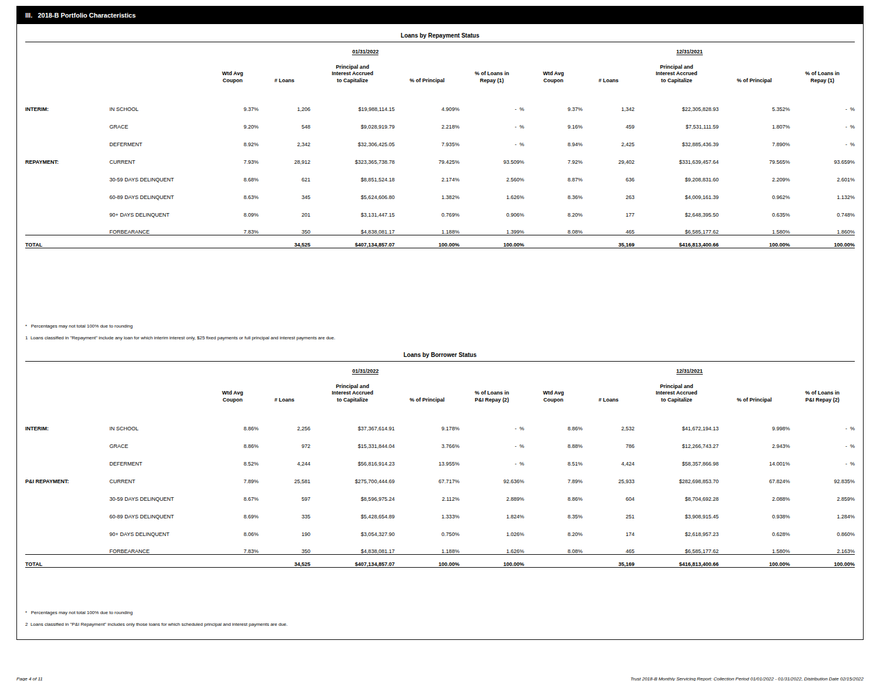III. 2018-B Portfolio Characteristics
Loans by Repayment Status
| | 01/31/2022 | 12/31/2021 |
| | Wtd Avg Coupon | # Loans | Principal and Interest Accrued to Capitalize | % of Principal | % of Loans in Repay (1) | Wtd Avg Coupon | # Loans | Principal and Interest Accrued to Capitalize | % of Principal | % of Loans in Repay (1) |
| INTERIM: | IN SCHOOL | 9.37% | 1,206 | $19,988,114.15 | 4.909% | - % | 9.37% | 1,342 | $22,305,828.93 | 5.352% | - % |
| | GRACE | 9.20% | 548 | $9,028,919.79 | 2.218% | - % | 9.16% | 459 | $7,531,111.59 | 1.807% | - % |
| | DEFERMENT | 8.92% | 2,342 | $32,306,425.05 | 7.935% | - % | 8.94% | 2,425 | $32,885,436.39 | 7.890% | - % |
| REPAYMENT: | CURRENT | 7.93% | 28,912 | $323,365,738.78 | 79.425% | 93.509% | 7.92% | 29,402 | $331,639,457.64 | 79.565% | 93.659% |
| | 30-59 DAYS DELINQUENT | 8.68% | 621 | $8,851,524.18 | 2.174% | 2.560% | 8.87% | 636 | $9,208,831.60 | 2.209% | 2.601% |
| | 60-89 DAYS DELINQUENT | 8.63% | 345 | $5,624,606.80 | 1.382% | 1.626% | 8.36% | 263 | $4,009,161.39 | 0.962% | 1.132% |
| | 90+ DAYS DELINQUENT | 8.09% | 201 | $3,131,447.15 | 0.769% | 0.906% | 8.20% | 177 | $2,648,395.50 | 0.635% | 0.748% |
| | FORBEARANCE | 7.83% | 350 | $4,838,081.17 | 1.188% | 1.399% | 8.08% | 465 | $6,585,177.62 | 1.580% | 1.860% |
| TOTAL | | | 34,525 | $407,134,857.07 | 100.00% | 100.00% | | 35,169 | $416,813,400.66 | 100.00% | 100.00% |
* Percentages may not total 100% due to rounding
1 Loans classified in "Repayment" include any loan for which interim interest only, $25 fixed payments or full principal and interest payments are due.
Loans by Borrower Status
| | 01/31/2022 | 12/31/2021 |
| | Wtd Avg Coupon | # Loans | Principal and Interest Accrued to Capitalize | % of Principal | % of Loans in P&I Repay (2) | Wtd Avg Coupon | # Loans | Principal and Interest Accrued to Capitalize | % of Principal | % of Loans in P&I Repay (2) |
| INTERIM: | IN SCHOOL | 8.86% | 2,256 | $37,367,614.91 | 9.178% | - % | 8.86% | 2,532 | $41,672,194.13 | 9.998% | - % |
| | GRACE | 8.86% | 972 | $15,331,844.04 | 3.766% | - % | 8.88% | 786 | $12,266,743.27 | 2.943% | - % |
| | DEFERMENT | 8.52% | 4,244 | $56,816,914.23 | 13.955% | - % | 8.51% | 4,424 | $58,357,866.98 | 14.001% | - % |
| P&I REPAYMENT: | CURRENT | 7.89% | 25,581 | $275,700,444.69 | 67.717% | 92.636% | 7.89% | 25,933 | $282,698,853.70 | 67.824% | 92.835% |
| | 30-59 DAYS DELINQUENT | 8.67% | 597 | $8,596,975.24 | 2.112% | 2.889% | 8.86% | 604 | $8,704,692.28 | 2.088% | 2.859% |
| | 60-89 DAYS DELINQUENT | 8.69% | 335 | $5,428,654.89 | 1.333% | 1.824% | 8.35% | 251 | $3,908,915.45 | 0.938% | 1.284% |
| | 90+ DAYS DELINQUENT | 8.06% | 190 | $3,054,327.90 | 0.750% | 1.026% | 8.20% | 174 | $2,618,957.23 | 0.628% | 0.860% |
| | FORBEARANCE | 7.83% | 350 | $4,838,081.17 | 1.188% | 1.626% | 8.08% | 465 | $6,585,177.62 | 1.580% | 2.163% |
| TOTAL | | | 34,525 | $407,134,857.07 | 100.00% | 100.00% | | 35,169 | $416,813,400.66 | 100.00% | 100.00% |
* Percentages may not total 100% due to rounding
2 Loans classified in "P&I Repayment" includes only those loans for which scheduled principal and interest payments are due.
Page 4 of 11 Trust 2018-B Monthly Servicing Report: Collection Period 01/01/2022 - 01/31/2022, Distribution Date 02/15/2022